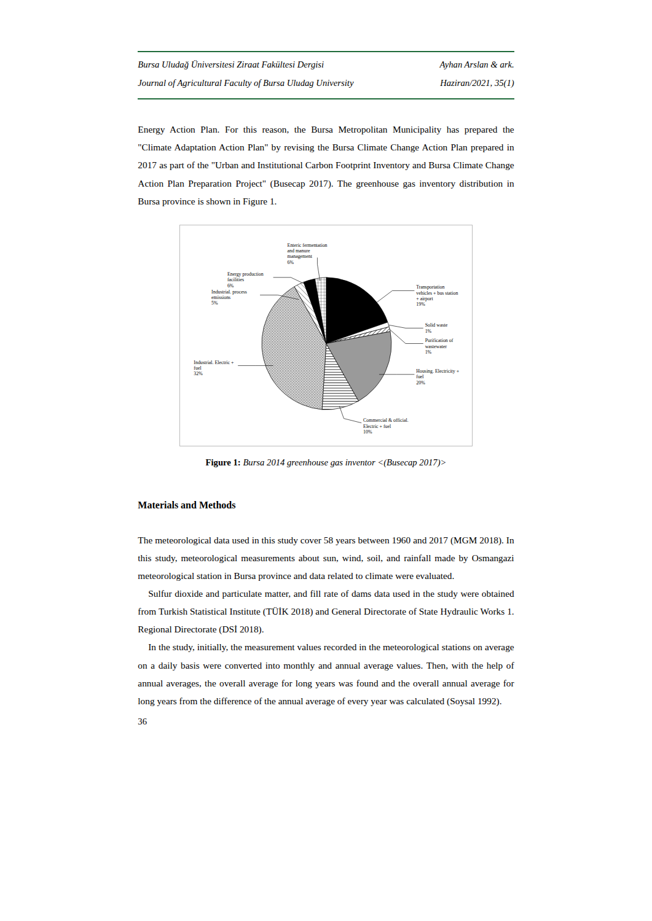| Bursa Uludağ Üniversitesi Ziraat Fakültesi Dergisi | Ayhan Arslan & ark. |
| Journal of Agricultural Faculty of Bursa Uludag University | Haziran/2021, 35(1) |
Energy Action Plan. For this reason, the Bursa Metropolitan Municipality has prepared the "Climate Adaptation Action Plan" by revising the Bursa Climate Change Action Plan prepared in 2017 as part of the "Urban and Institutional Carbon Footprint Inventory and Bursa Climate Change Action Plan Preparation Project" (Busecap 2017). The greenhouse gas inventory distribution in Bursa province is shown in Figure 1.
Transportation vehicles + bus station + airport 19% Solid waste 1% Purification of wastewater 1% Housing. Electricity + fuel 20% Commercial & official. Electric + fuel 10% Industrial. Electric + fuel 32% Industrial. process emissions 5% Energy production facilities 6% Enteric fermentation and manure management 6%
Figure 1: Bursa 2014 greenhouse gas inventor <(Busecap 2017)>
Materials and Methods
The meteorological data used in this study cover 58 years between 1960 and 2017 (MGM 2018). In this study, meteorological measurements about sun, wind, soil, and rainfall made by Osmangazi meteorological station in Bursa province and data related to climate were evaluated.
Sulfur dioxide and particulate matter, and fill rate of dams data used in the study were obtained from Turkish Statistical Institute (TÜİK 2018) and General Directorate of State Hydraulic Works 1. Regional Directorate (DSİ 2018).
In the study, initially, the measurement values recorded in the meteorological stations on average on a daily basis were converted into monthly and annual average values. Then, with the help of annual averages, the overall average for long years was found and the overall annual average for long years from the difference of the annual average of every year was calculated (Soysal 1992).
36